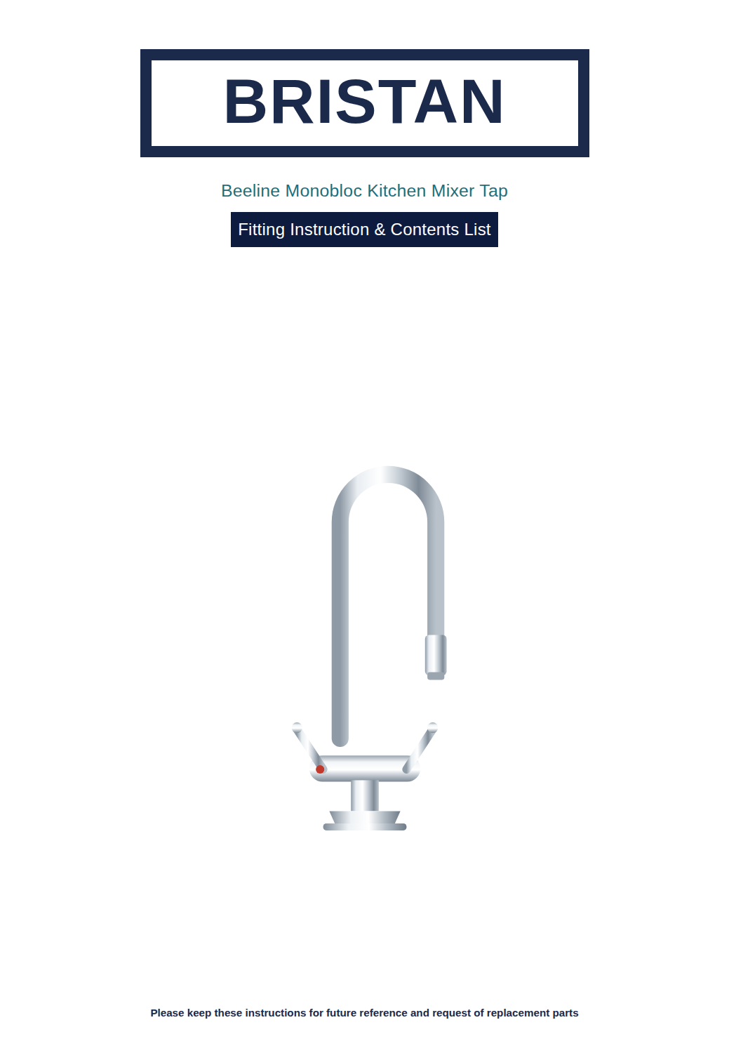BRISTAN
Beeline Monobloc Kitchen Mixer Tap
Fitting Instruction & Contents List
Please keep these instructions for future reference and request of replacement parts